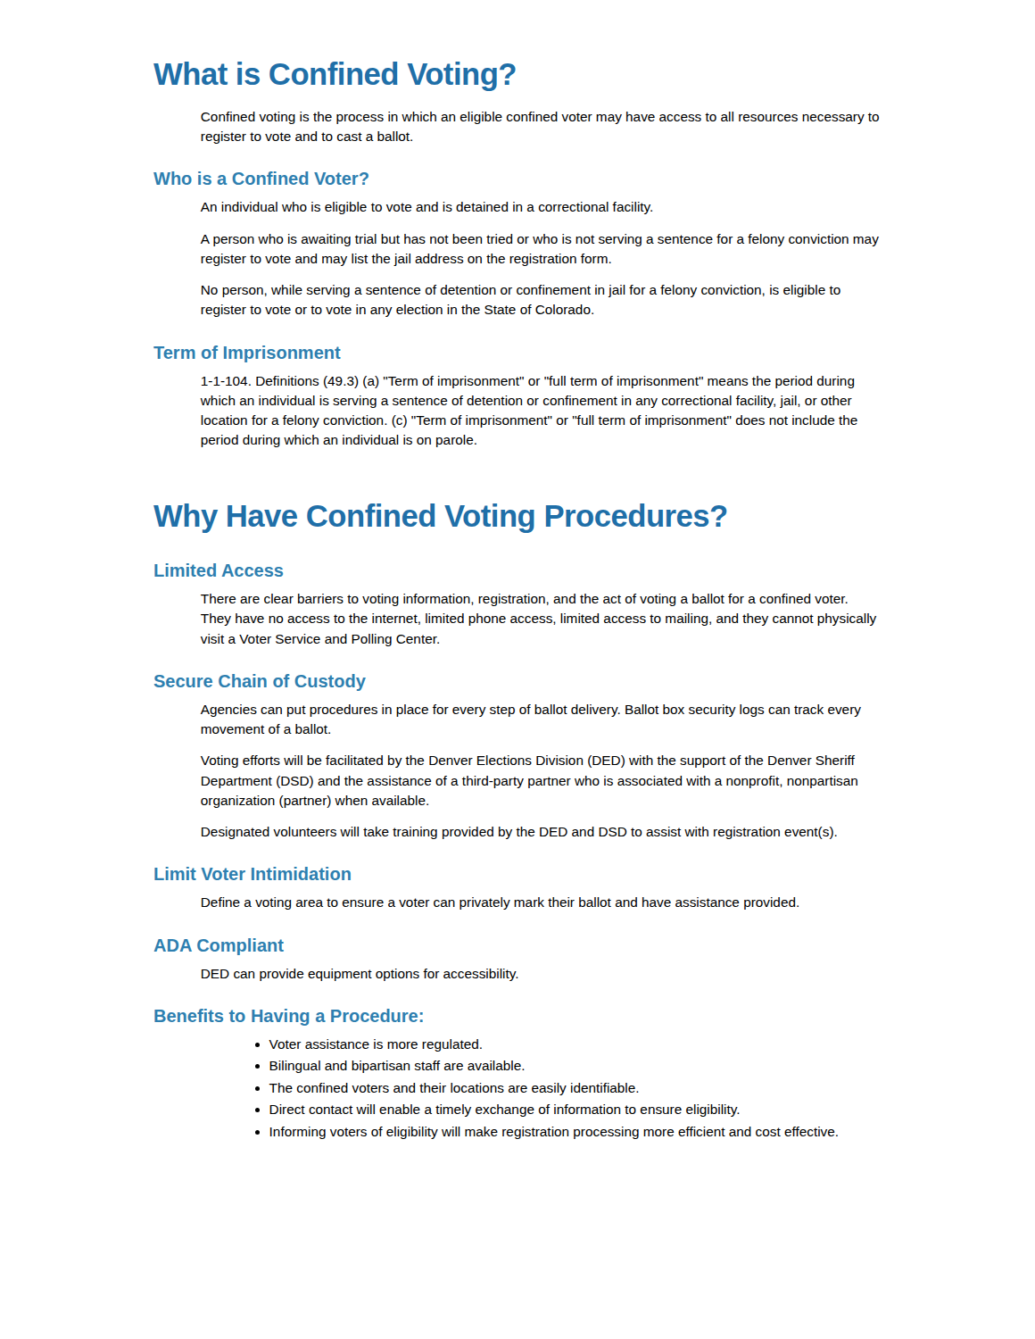What is Confined Voting?
Confined voting is the process in which an eligible confined voter may have access to all resources necessary to register to vote and to cast a ballot.
Who is a Confined Voter?
An individual who is eligible to vote and is detained in a correctional facility.
A person who is awaiting trial but has not been tried or who is not serving a sentence for a felony conviction may register to vote and may list the jail address on the registration form.
No person, while serving a sentence of detention or confinement in jail for a felony conviction, is eligible to register to vote or to vote in any election in the State of Colorado.
Term of Imprisonment
1-1-104. Definitions (49.3) (a) "Term of imprisonment" or "full term of imprisonment" means the period during which an individual is serving a sentence of detention or confinement in any correctional facility, jail, or other location for a felony conviction. (c) "Term of imprisonment" or "full term of imprisonment" does not include the period during which an individual is on parole.
Why Have Confined Voting Procedures?
Limited Access
There are clear barriers to voting information, registration, and the act of voting a ballot for a confined voter. They have no access to the internet, limited phone access, limited access to mailing, and they cannot physically visit a Voter Service and Polling Center.
Secure Chain of Custody
Agencies can put procedures in place for every step of ballot delivery. Ballot box security logs can track every movement of a ballot.
Voting efforts will be facilitated by the Denver Elections Division (DED) with the support of the Denver Sheriff Department (DSD) and the assistance of a third-party partner who is associated with a nonprofit, nonpartisan organization (partner) when available.
Designated volunteers will take training provided by the DED and DSD to assist with registration event(s).
Limit Voter Intimidation
Define a voting area to ensure a voter can privately mark their ballot and have assistance provided.
ADA Compliant
DED can provide equipment options for accessibility.
Benefits to Having a Procedure:
Voter assistance is more regulated.
Bilingual and bipartisan staff are available.
The confined voters and their locations are easily identifiable.
Direct contact will enable a timely exchange of information to ensure eligibility.
Informing voters of eligibility will make registration processing more efficient and cost effective.